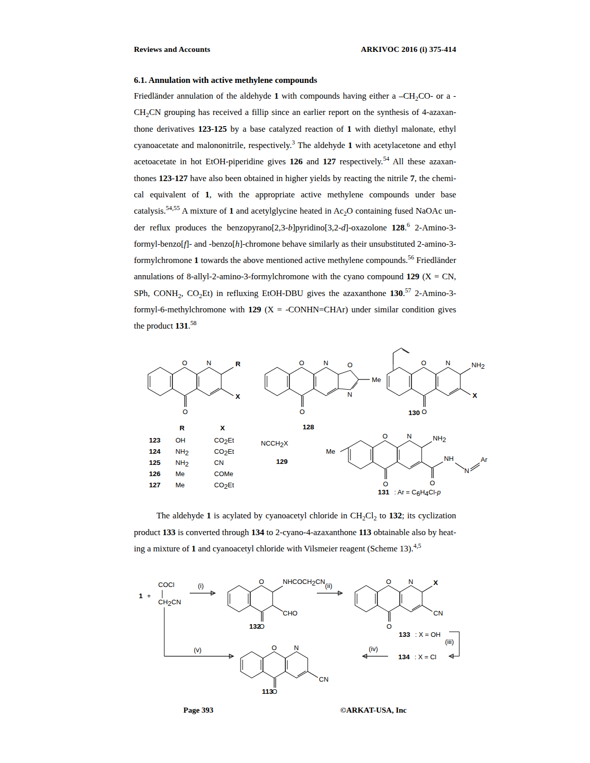Reviews and Accounts
ARKIVOC 2016 (i) 375-414
6.1. Annulation with active methylene compounds
Friedländer annulation of the aldehyde 1 with compounds having either a –CH2CO- or a -CH2CN grouping has received a fillip since an earlier report on the synthesis of 4-azaxanthone derivatives 123-125 by a base catalyzed reaction of 1 with diethyl malonate, ethyl cyanoacetate and malononitrile, respectively.3 The aldehyde 1 with acetylacetone and ethyl acetoacetate in hot EtOH-piperidine gives 126 and 127 respectively.54 All these azaxanthones 123-127 have also been obtained in higher yields by reacting the nitrile 7, the chemical equivalent of 1, with the appropriate active methylene compounds under base catalysis.54,55 A mixture of 1 and acetylglycine heated in Ac2O containing fused NaOAc under reflux produces the benzopyrano[2,3-b]pyridino[3,2-d]-oxazolone 128.6 2-Amino-3-formyl-benzo[f]- and -benzo[h]-chromone behave similarly as their unsubstituted 2-amino-3-formylchromone 1 towards the above mentioned active methylene compounds.56 Friedländer annulations of 8-allyl-2-amino-3-formylchromone with the cyano compound 129 (X = CN, SPh, CONH2, CO2Et) in refluxing EtOH-DBU gives the azaxanthone 130.57 2-Amino-3-formyl-6-methylchromone with 129 (X = -CONHN=CHAr) under similar condition gives the product 131.58
O O N R X O O N O N Me 128 O O N NH2 X 130 R X 123 OH CO2Et 124 NH2 CO2Et 125 NH2 CN 126 Me COMe 127 Me CO2Et NCCH2X 129 Me O O N NH2 O NH N Ar 131 : Ar = C6H4Cl-p
The aldehyde 1 is acylated by cyanoacetyl chloride in CH2Cl2 to 132; its cyclization product 133 is converted through 134 to 2-cyano-4-azaxanthone 113 obtainable also by heating a mixture of 1 and cyanoacetyl chloride with Vilsmeier reagent (Scheme 13).4,5
1 + COCl CH2CN (i) O O NHCOCH2CN CHO 132 (ii) O O N X CN 133 : X = OH (iii) 134 : X = Cl (iv) O O N CN 113 (v)
Page 393
©ARKAT-USA, Inc